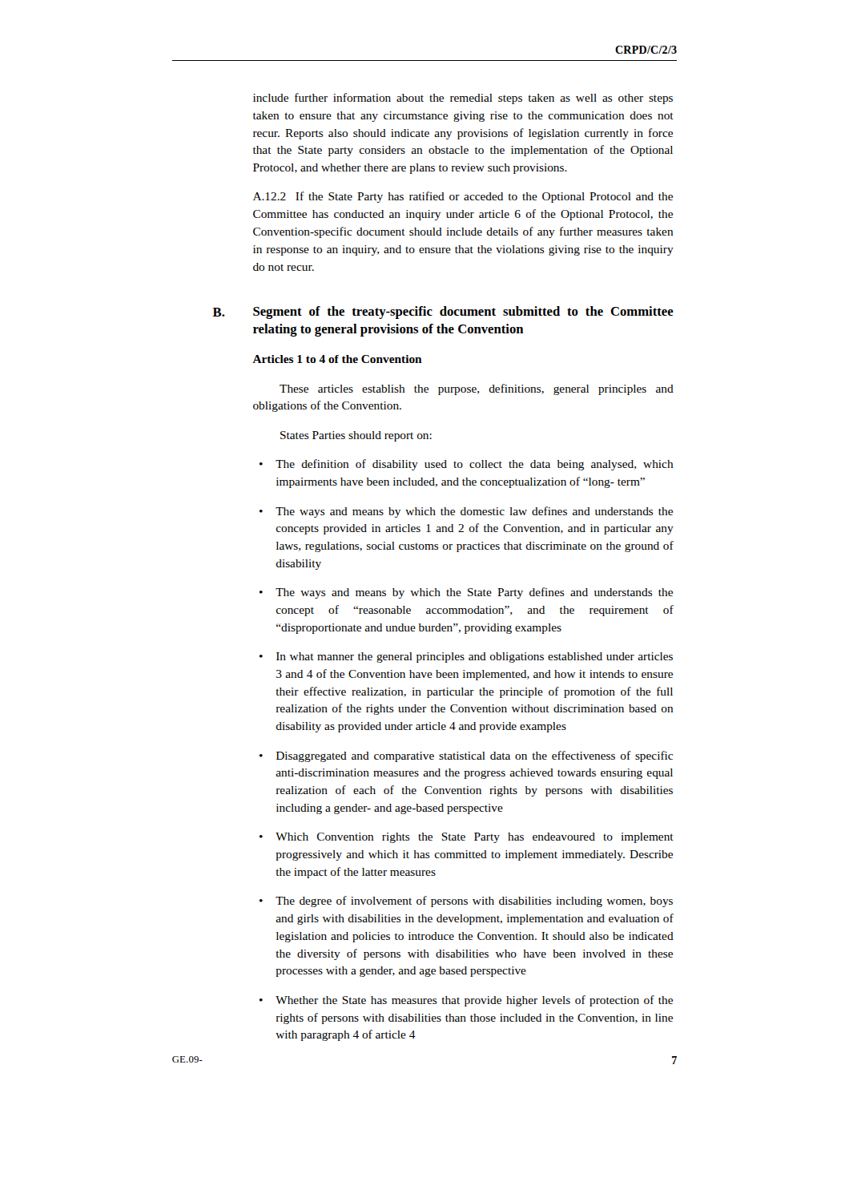CRPD/C/2/3
include further information about the remedial steps taken as well as other steps taken to ensure that any circumstance giving rise to the communication does not recur. Reports also should indicate any provisions of legislation currently in force that the State party considers an obstacle to the implementation of the Optional Protocol, and whether there are plans to review such provisions.
A.12.2 If the State Party has ratified or acceded to the Optional Protocol and the Committee has conducted an inquiry under article 6 of the Optional Protocol, the Convention-specific document should include details of any further measures taken in response to an inquiry, and to ensure that the violations giving rise to the inquiry do not recur.
B. Segment of the treaty-specific document submitted to the Committee relating to general provisions of the Convention
Articles 1 to 4 of the Convention
These articles establish the purpose, definitions, general principles and obligations of the Convention.
States Parties should report on:
The definition of disability used to collect the data being analysed, which impairments have been included, and the conceptualization of “long- term”
The ways and means by which the domestic law defines and understands the concepts provided in articles 1 and 2 of the Convention, and in particular any laws, regulations, social customs or practices that discriminate on the ground of disability
The ways and means by which the State Party defines and understands the concept of “reasonable accommodation”, and the requirement of “disproportionate and undue burden”, providing examples
In what manner the general principles and obligations established under articles 3 and 4 of the Convention have been implemented, and how it intends to ensure their effective realization, in particular the principle of promotion of the full realization of the rights under the Convention without discrimination based on disability as provided under article 4 and provide examples
Disaggregated and comparative statistical data on the effectiveness of specific anti-discrimination measures and the progress achieved towards ensuring equal realization of each of the Convention rights by persons with disabilities including a gender- and age-based perspective
Which Convention rights the State Party has endeavoured to implement progressively and which it has committed to implement immediately. Describe the impact of the latter measures
The degree of involvement of persons with disabilities including women, boys and girls with disabilities in the development, implementation and evaluation of legislation and policies to introduce the Convention. It should also be indicated the diversity of persons with disabilities who have been involved in these processes with a gender, and age based perspective
Whether the State has measures that provide higher levels of protection of the rights of persons with disabilities than those included in the Convention, in line with paragraph 4 of article 4
GE.09- 7